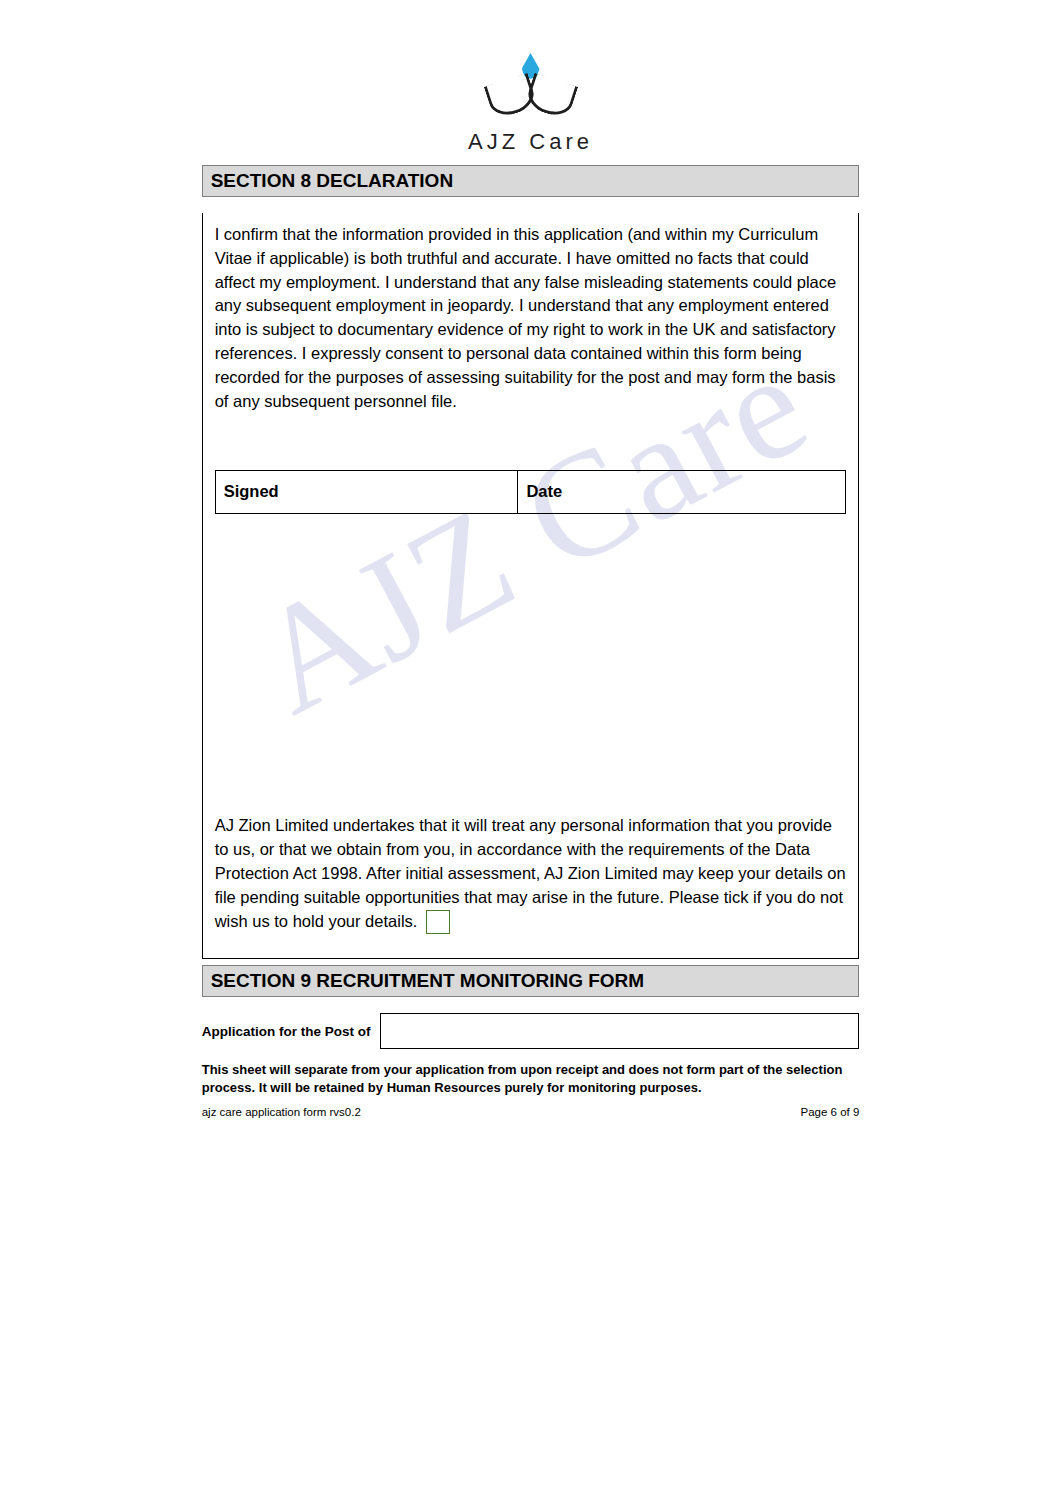AJZ Care
AJZ Care
SECTION 8 DECLARATION
I confirm that the information provided in this application (and within my Curriculum Vitae if applicable) is both truthful and accurate. I have omitted no facts that could affect my employment. I understand that any false misleading statements could place any subsequent employment in jeopardy. I understand that any employment entered into is subject to documentary evidence of my right to work in the UK and satisfactory references. I expressly consent to personal data contained within this form being recorded for the purposes of assessing suitability for the post and may form the basis of any subsequent personnel file.
| Signed | Date |
AJ Zion Limited undertakes that it will treat any personal information that you provide to us, or that we obtain from you, in accordance with the requirements of the Data Protection Act 1998. After initial assessment, AJ Zion Limited may keep your details on file pending suitable opportunities that may arise in the future. Please tick if you do not wish us to hold your details.
SECTION 9 RECRUITMENT MONITORING FORM
Application for the Post of
This sheet will separate from your application from upon receipt and does not form part of the selection process. It will be retained by Human Resources purely for monitoring purposes.
ajz care application form rvs0.2 Page 6 of 9